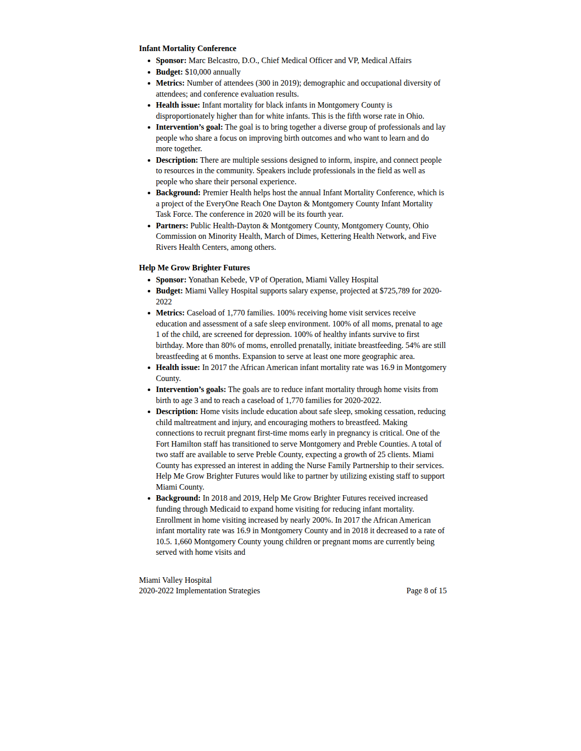Infant Mortality Conference
Sponsor: Marc Belcastro, D.O., Chief Medical Officer and VP, Medical Affairs
Budget: $10,000 annually
Metrics: Number of attendees (300 in 2019); demographic and occupational diversity of attendees; and conference evaluation results.
Health issue: Infant mortality for black infants in Montgomery County is disproportionately higher than for white infants. This is the fifth worse rate in Ohio.
Intervention’s goal: The goal is to bring together a diverse group of professionals and lay people who share a focus on improving birth outcomes and who want to learn and do more together.
Description: There are multiple sessions designed to inform, inspire, and connect people to resources in the community. Speakers include professionals in the field as well as people who share their personal experience.
Background: Premier Health helps host the annual Infant Mortality Conference, which is a project of the EveryOne Reach One Dayton & Montgomery County Infant Mortality Task Force. The conference in 2020 will be its fourth year.
Partners: Public Health-Dayton & Montgomery County, Montgomery County, Ohio Commission on Minority Health, March of Dimes, Kettering Health Network, and Five Rivers Health Centers, among others.
Help Me Grow Brighter Futures
Sponsor: Yonathan Kebede, VP of Operation, Miami Valley Hospital
Budget: Miami Valley Hospital supports salary expense, projected at $725,789 for 2020-2022
Metrics: Caseload of 1,770 families. 100% receiving home visit services receive education and assessment of a safe sleep environment. 100% of all moms, prenatal to age 1 of the child, are screened for depression. 100% of healthy infants survive to first birthday. More than 80% of moms, enrolled prenatally, initiate breastfeeding. 54% are still breastfeeding at 6 months. Expansion to serve at least one more geographic area.
Health issue: In 2017 the African American infant mortality rate was 16.9 in Montgomery County.
Intervention’s goals: The goals are to reduce infant mortality through home visits from birth to age 3 and to reach a caseload of 1,770 families for 2020-2022.
Description: Home visits include education about safe sleep, smoking cessation, reducing child maltreatment and injury, and encouraging mothers to breastfeed. Making connections to recruit pregnant first-time moms early in pregnancy is critical. One of the Fort Hamilton staff has transitioned to serve Montgomery and Preble Counties. A total of two staff are available to serve Preble County, expecting a growth of 25 clients. Miami County has expressed an interest in adding the Nurse Family Partnership to their services. Help Me Grow Brighter Futures would like to partner by utilizing existing staff to support Miami County.
Background: In 2018 and 2019, Help Me Grow Brighter Futures received increased funding through Medicaid to expand home visiting for reducing infant mortality. Enrollment in home visiting increased by nearly 200%. In 2017 the African American infant mortality rate was 16.9 in Montgomery County and in 2018 it decreased to a rate of 10.5. 1,660 Montgomery County young children or pregnant moms are currently being served with home visits and
Miami Valley Hospital
2020-2022 Implementation Strategies Page 8 of 15